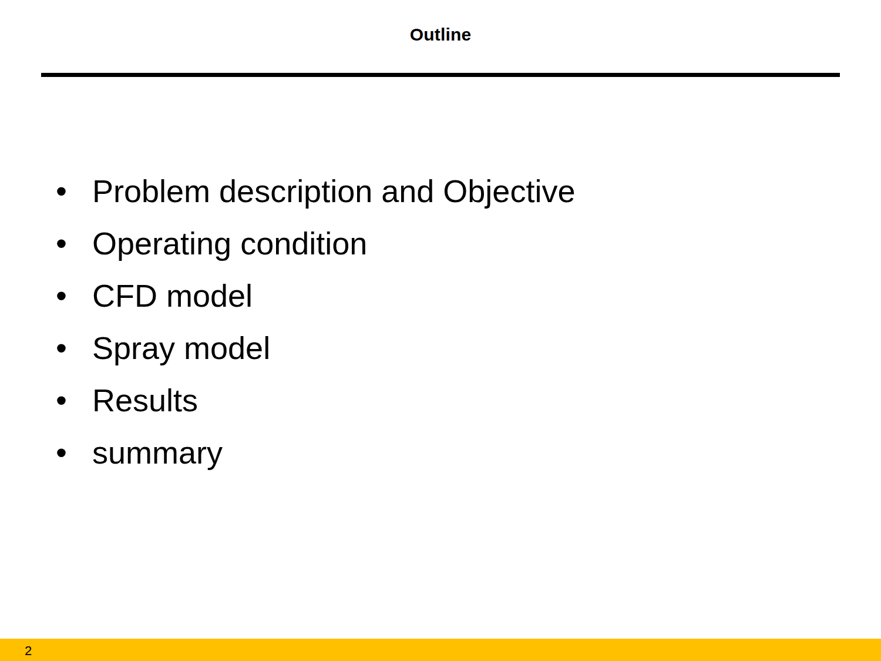Outline
Problem description and Objective
Operating condition
CFD model
Spray model
Results
summary
2